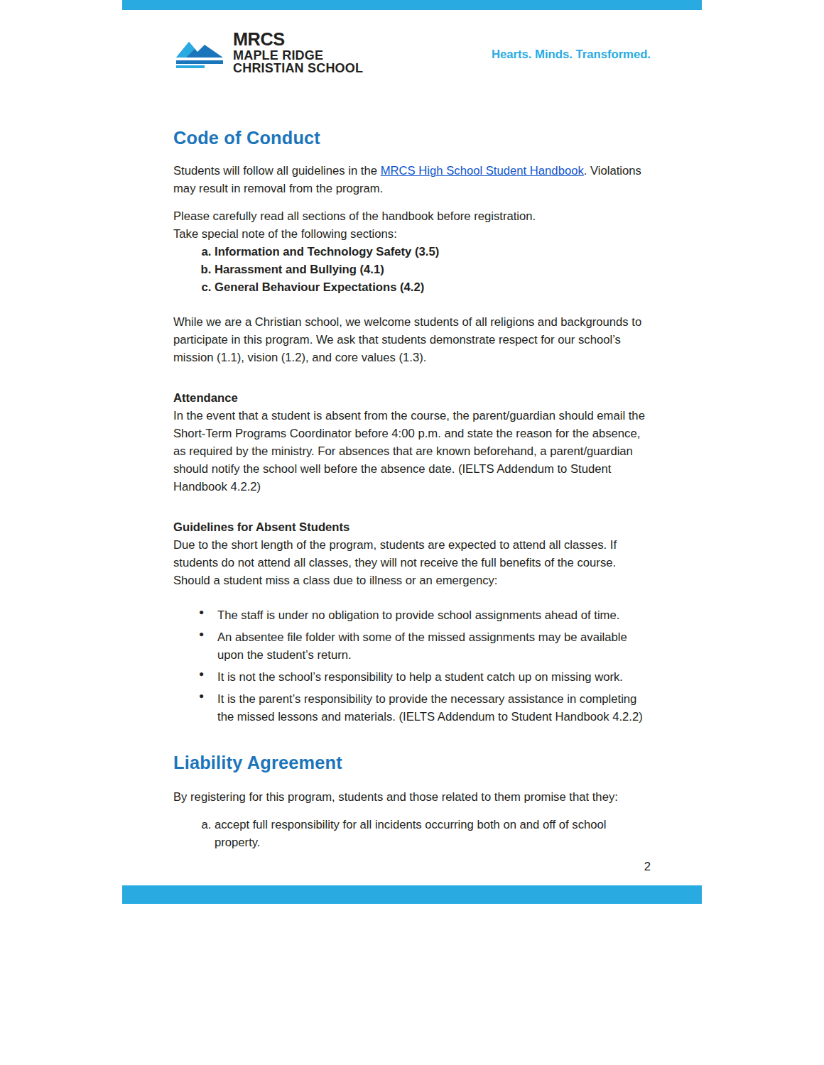MRCS MAPLE RIDGE
CHRISTIAN SCHOOL
Hearts. Minds. Transformed.
Code of Conduct
Students will follow all guidelines in the MRCS High School Student Handbook. Violations may result in removal from the program.
Please carefully read all sections of the handbook before registration.
Take special note of the following sections:
Information and Technology Safety (3.5)
Harassment and Bullying (4.1)
General Behaviour Expectations (4.2)
While we are a Christian school, we welcome students of all religions and backgrounds to participate in this program. We ask that students demonstrate respect for our school’s mission (1.1), vision (1.2), and core values (1.3).
Attendance
In the event that a student is absent from the course, the parent/guardian should email the Short-Term Programs Coordinator before 4:00 p.m. and state the reason for the absence, as required by the ministry. For absences that are known beforehand, a parent/guardian should notify the school well before the absence date. (IELTS Addendum to Student Handbook 4.2.2)
Guidelines for Absent Students
Due to the short length of the program, students are expected to attend all classes. If students do not attend all classes, they will not receive the full benefits of the course.
Should a student miss a class due to illness or an emergency:
The staff is under no obligation to provide school assignments ahead of time.
An absentee file folder with some of the missed assignments may be available upon the student’s return.
It is not the school’s responsibility to help a student catch up on missing work.
It is the parent’s responsibility to provide the necessary assistance in completing the missed lessons and materials. (IELTS Addendum to Student Handbook 4.2.2)
Liability Agreement
By registering for this program, students and those related to them promise that they:
accept full responsibility for all incidents occurring both on and off of school property.
2